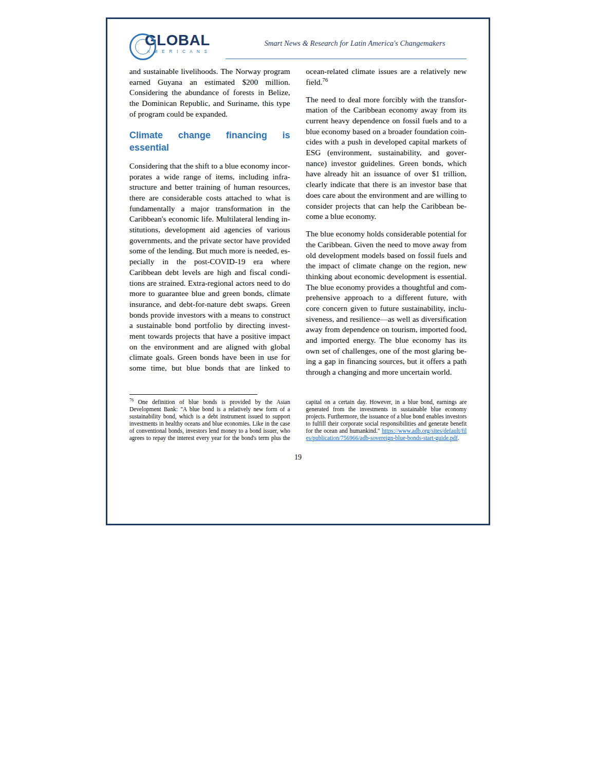GLOBAL
A M E R I C A N S
Smart News & Research for Latin America's Changemakers
and sustainable livelihoods. The Norway program earned Guyana an estimated $200 million. Considering the abundance of forests in Belize, the Dominican Republic, and Suriname, this type of program could be expanded.
Climate change financing is essential
Considering that the shift to a blue economy incorporates a wide range of items, including infrastructure and better training of human resources, there are considerable costs attached to what is fundamentally a major transformation in the Caribbean's economic life. Multilateral lending institutions, development aid agencies of various governments, and the private sector have provided some of the lending. But much more is needed, especially in the post-COVID-19 era where Caribbean debt levels are high and fiscal conditions are strained. Extra-regional actors need to do more to guarantee blue and green bonds, climate insurance, and debt-for-nature debt swaps. Green bonds provide investors with a means to construct a sustainable bond portfolio by directing investment towards projects that have a positive impact on the environment and are aligned with global climate goals. Green bonds have been in use for some time, but blue bonds that are linked to ocean-related climate issues are a relatively new field.76
The need to deal more forcibly with the transformation of the Caribbean economy away from its current heavy dependence on fossil fuels and to a blue economy based on a broader foundation coincides with a push in developed capital markets of ESG (environment, sustainability, and governance) investor guidelines. Green bonds, which have already hit an issuance of over $1 trillion, clearly indicate that there is an investor base that does care about the environment and are willing to consider projects that can help the Caribbean become a blue economy.
The blue economy holds considerable potential for the Caribbean. Given the need to move away from old development models based on fossil fuels and the impact of climate change on the region, new thinking about economic development is essential. The blue economy provides a thoughtful and comprehensive approach to a different future, with core concern given to future sustainability, inclusiveness, and resilience—as well as diversification away from dependence on tourism, imported food, and imported energy. The blue economy has its own set of challenges, one of the most glaring being a gap in financing sources, but it offers a path through a changing and more uncertain world.
76 One definition of blue bonds is provided by the Asian Development Bank: "A blue bond is a relatively new form of a sustainability bond, which is a debt instrument issued to support investments in healthy oceans and blue economies. Like in the case of conventional bonds, investors lend money to a bond issuer, who agrees to repay the interest every year for the bond's term plus the capital on a certain day. However, in a blue bond, earnings are generated from the investments in sustainable blue economy projects. Furthermore, the issuance of a blue bond enables investors to fulfill their corporate social responsibilities and generate benefit for the ocean and humankind." https://www.adb.org/sites/default/files/publication/756966/adb-sovereign-blue-bonds-start-guide.pdf.
19